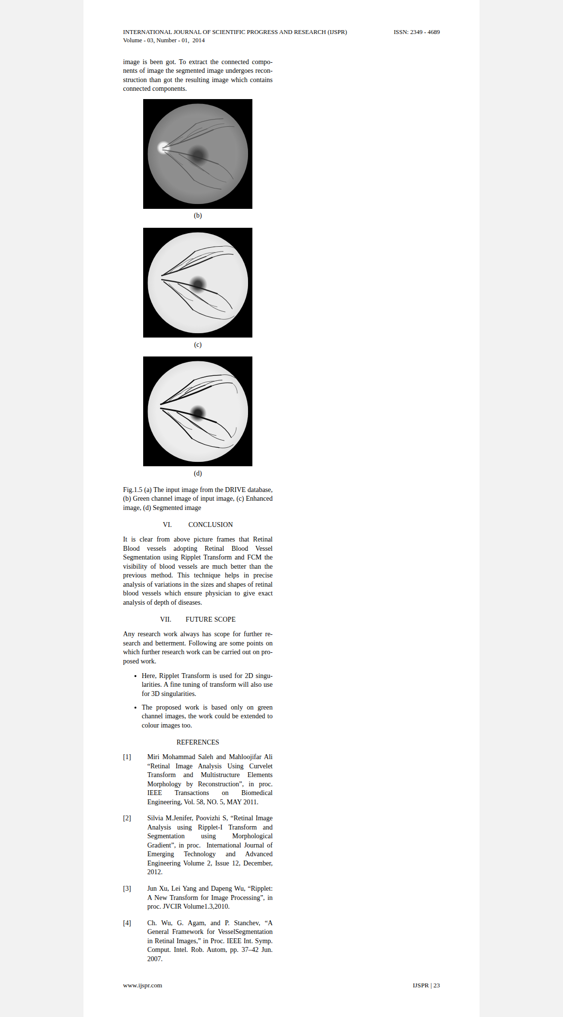INTERNATIONAL JOURNAL OF SCIENTIFIC PROGRESS AND RESEARCH (IJSPR)
ISSN: 2349 - 4689
Volume - 03, Number - 01, 2014
image is been got. To extract the connected components of image the segmented image undergoes reconstruction than got the resulting image which contains connected components.
(b)
(c)
(d)
Fig.1.5 (a) The input image from the DRIVE database, (b) Green channel image of input image, (c) Enhanced image, (d) Segmented image
VI. CONCLUSION
It is clear from above picture frames that Retinal Blood vessels adopting Retinal Blood Vessel Segmentation using Ripplet Transform and FCM the visibility of blood vessels are much better than the previous method. This technique helps in precise analysis of variations in the sizes and shapes of retinal blood vessels which ensure physician to give exact analysis of depth of diseases.
VII. FUTURE SCOPE
Any research work always has scope for further research and betterment. Following are some points on which further research work can be carried out on proposed work.
Here, Ripplet Transform is used for 2D singularities. A fine tuning of transform will also use for 3D singularities.
The proposed work is based only on green channel images, the work could be extended to colour images too.
REFERENCES
Miri Mohammad Saleh and Mahloojifar Ali “Retinal Image Analysis Using Curvelet Transform and Multistructure Elements Morphology by Reconstruction”, in proc. IEEE Transactions on Biomedical Engineering, Vol. 58, NO. 5, MAY 2011.
Silvia M.Jenifer, Poovizhi S, “Retinal Image Analysis using Ripplet-I Transform and Segmentation using Morphological Gradient”, in proc. International Journal of Emerging Technology and Advanced Engineering Volume 2, Issue 12, December, 2012.
Jun Xu, Lei Yang and Dapeng Wu, “Ripplet: A New Transform for Image Processing”, in proc. JVCIR Volume1.3,2010.
Ch. Wu, G. Agam, and P. Stanchev, “A General Framework for VesselSegmentation in Retinal Images,” in Proc. IEEE Int. Symp. Comput. Intel. Rob. Autom, pp. 37–42 Jun. 2007.
www.ijspr.com
IJSPR | 23